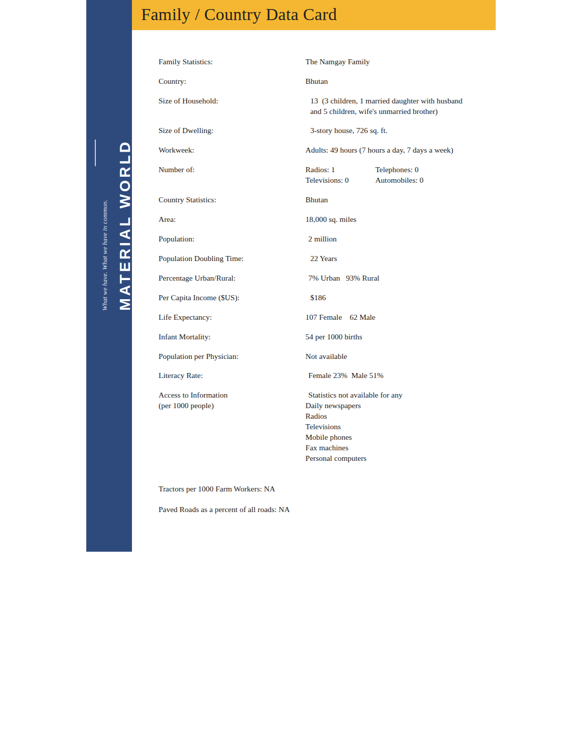MATERIAL WORLD
What we have. What we have in common.
Family / Country Data Card
| Family Statistics: | The Namgay Family |
| Country: | Bhutan |
| Size of Household: | 13 (3 children, 1 married daughter with husband and 5 children, wife's unmarried brother) |
| Size of Dwelling: | 3-story house, 726 sq. ft. |
| Workweek: | Adults: 49 hours (7 hours a day, 7 days a week) |
| Number of: | Radios: 1 Telephones: 0 Televisions: 0 Automobiles: 0 |
| Country Statistics: | Bhutan |
| Area: | 18,000 sq. miles |
| Population: | 2 million |
| Population Doubling Time: | 22 Years |
| Percentage Urban/Rural: | 7% Urban 93% Rural |
| Per Capita Income ($US): | $186 |
| Life Expectancy: | 107 Female 62 Male |
| Infant Mortality: | 54 per 1000 births |
| Population per Physician: | Not available |
| Literacy Rate: | Female 23% Male 51% |
| Access to Information (per 1000 people) | Statistics not available for any Daily newspapers Radios Televisions Mobile phones Fax machines Personal computers |
Tractors per 1000 Farm Workers: NA
Paved Roads as a percent of all roads: NA